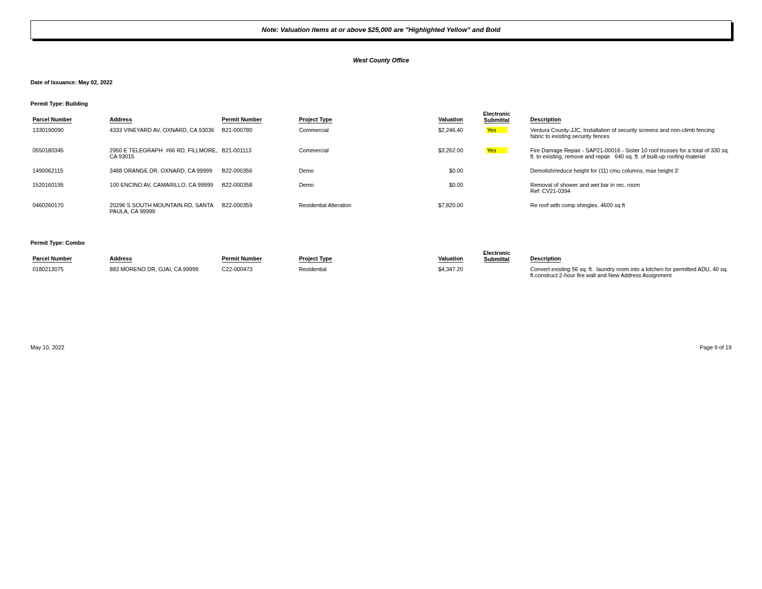Note: Valuation items at or above $25,000 are "Highlighted Yellow" and Bold
West County Office
Date of Issuance: May 02, 2022
Permit Type: Building
| Parcel Number | Address | Permit Number | Project Type | Valuation | Electronic Submittal | Description |
| --- | --- | --- | --- | --- | --- | --- |
| 1330190090 | 4333 VINEYARD AV, OXNARD, CA 93036 | B21-000780 | Commercial | $2,246.40 | Yes | Ventura County-JJC, Installation of security screens and non-climb fencing fabric to existing security fences |
| 0550180345 | 2950 E TELEGRAPH #66 RD, FILLMORE, CA 93015 | B21-001113 | Commercial | $3,262.00 | Yes | Fire Damage Repair - SAP21-00016 - Sister 10 roof trusses for a total of 330 sq. ft. to existing, remove and repair 640 sq. ft. of built-up roofing material |
| 1490062115 | 3488 ORANGE DR, OXNARD, CA 99999 | B22-000356 | Demo | $0.00 | | Demolish/reduce height for (11) cmu columns, max height 3' |
| 1520160195 | 100 ENCINO AV, CAMARILLO, CA 99999 | B22-000358 | Demo | $0.00 | | Removal of shower and wet bar in rec. room Ref: CV21-0394 |
| 0460260170 | 20296 S SOUTH MOUNTAIN RD, SANTA PAULA, CA 99999 | B22-000359 | Residential Alteration | $7,820.00 | | Re roof with comp shingles. 4600 sq ft |
Permit Type: Combo
| Parcel Number | Address | Permit Number | Project Type | Valuation | Electronic Submittal | Description |
| --- | --- | --- | --- | --- | --- | --- |
| 0180213075 | 883 MORENO DR, OJAI, CA 99999 | C22-000473 | Residential | $4,347.20 | | Convert existing 56 sq. ft. laundry room into a kitchen for permitted ADU, 40 sq. ft.construct 2-hour fire wall and New Address Assignment |
May 10, 2022 Page 9 of 19